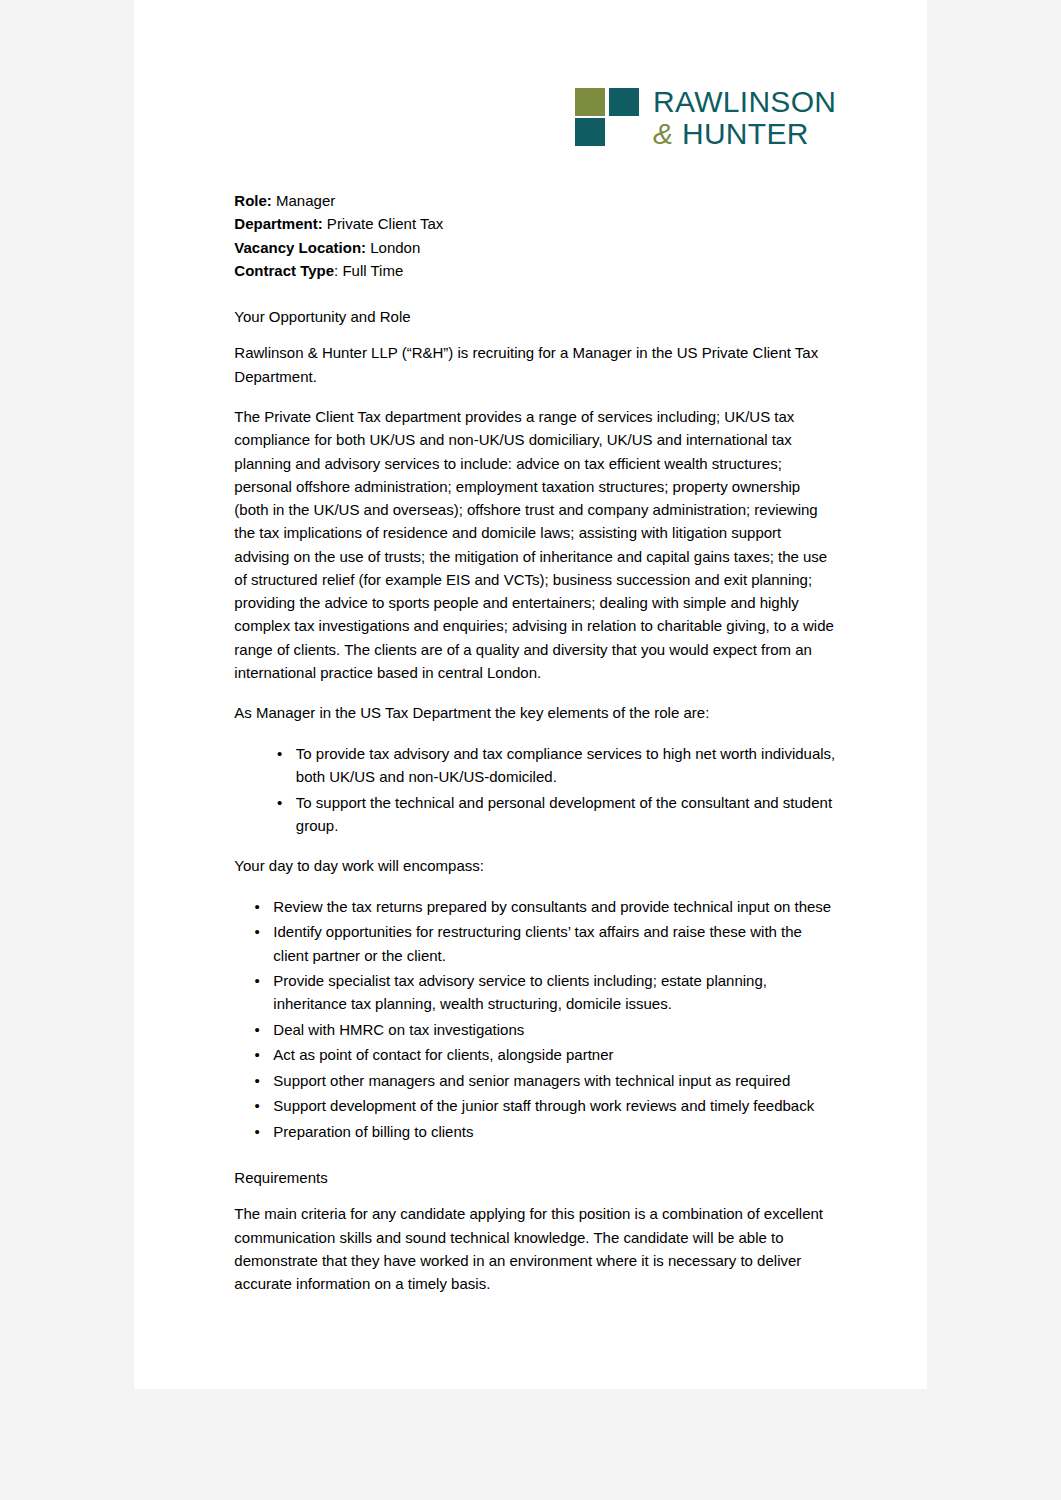RAWLINSON & HUNTER
Role: Manager
Department: Private Client Tax
Vacancy Location: London
Contract Type: Full Time
Your Opportunity and Role
Rawlinson & Hunter LLP (“R&H”) is recruiting for a Manager in the US Private Client Tax Department.
The Private Client Tax department provides a range of services including; UK/US tax compliance for both UK/US and non-UK/US domiciliary, UK/US and international tax planning and advisory services to include: advice on tax efficient wealth structures; personal offshore administration; employment taxation structures; property ownership (both in the UK/US and overseas); offshore trust and company administration; reviewing the tax implications of residence and domicile laws; assisting with litigation support advising on the use of trusts; the mitigation of inheritance and capital gains taxes; the use of structured relief (for example EIS and VCTs); business succession and exit planning; providing the advice to sports people and entertainers; dealing with simple and highly complex tax investigations and enquiries; advising in relation to charitable giving, to a wide range of clients. The clients are of a quality and diversity that you would expect from an international practice based in central London.
As Manager in the US Tax Department the key elements of the role are:
To provide tax advisory and tax compliance services to high net worth individuals, both UK/US and non-UK/US-domiciled.
To support the technical and personal development of the consultant and student group.
Your day to day work will encompass:
Review the tax returns prepared by consultants and provide technical input on these
Identify opportunities for restructuring clients’ tax affairs and raise these with the client partner or the client.
Provide specialist tax advisory service to clients including; estate planning, inheritance tax planning, wealth structuring, domicile issues.
Deal with HMRC on tax investigations
Act as point of contact for clients, alongside partner
Support other managers and senior managers with technical input as required
Support development of the junior staff through work reviews and timely feedback
Preparation of billing to clients
Requirements
The main criteria for any candidate applying for this position is a combination of excellent communication skills and sound technical knowledge. The candidate will be able to demonstrate that they have worked in an environment where it is necessary to deliver accurate information on a timely basis.